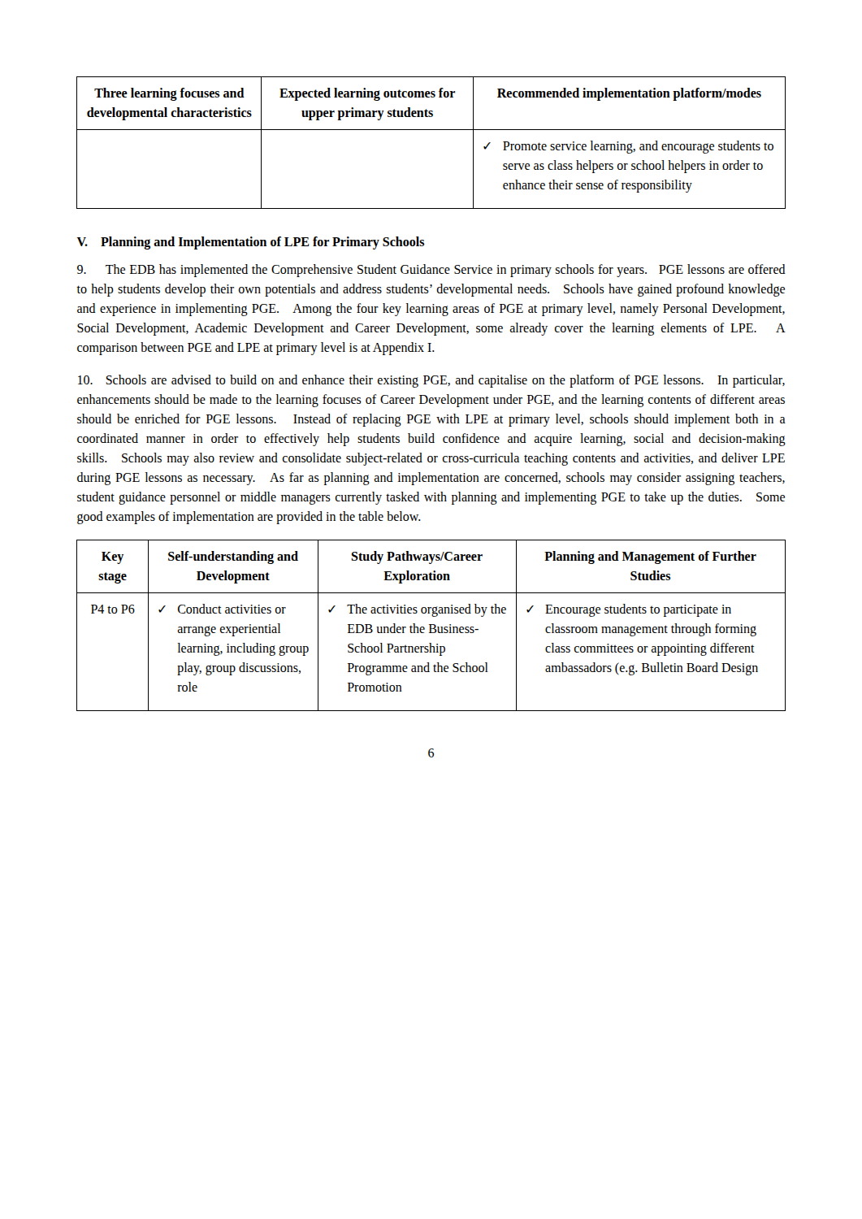| Three learning focuses and developmental characteristics | Expected learning outcomes for upper primary students | Recommended implementation platform/modes |
| --- | --- | --- |
| | | Promote service learning, and encourage students to serve as class helpers or school helpers in order to enhance their sense of responsibility |
V. Planning and Implementation of LPE for Primary Schools
9. The EDB has implemented the Comprehensive Student Guidance Service in primary schools for years. PGE lessons are offered to help students develop their own potentials and address students’ developmental needs. Schools have gained profound knowledge and experience in implementing PGE. Among the four key learning areas of PGE at primary level, namely Personal Development, Social Development, Academic Development and Career Development, some already cover the learning elements of LPE. A comparison between PGE and LPE at primary level is at Appendix I.
10. Schools are advised to build on and enhance their existing PGE, and capitalise on the platform of PGE lessons. In particular, enhancements should be made to the learning focuses of Career Development under PGE, and the learning contents of different areas should be enriched for PGE lessons. Instead of replacing PGE with LPE at primary level, schools should implement both in a coordinated manner in order to effectively help students build confidence and acquire learning, social and decision-making skills. Schools may also review and consolidate subject-related or cross-curricula teaching contents and activities, and deliver LPE during PGE lessons as necessary. As far as planning and implementation are concerned, schools may consider assigning teachers, student guidance personnel or middle managers currently tasked with planning and implementing PGE to take up the duties. Some good examples of implementation are provided in the table below.
| Key stage | Self-understanding and Development | Study Pathways/Career Exploration | Planning and Management of Further Studies |
| --- | --- | --- | --- |
| P4 to P6 | Conduct activities or arrange experiential learning, including group play, group discussions, role | The activities organised by the EDB under the Business-School Partnership Programme and the School Promotion | Encourage students to participate in classroom management through forming class committees or appointing different ambassadors (e.g. Bulletin Board Design |
6